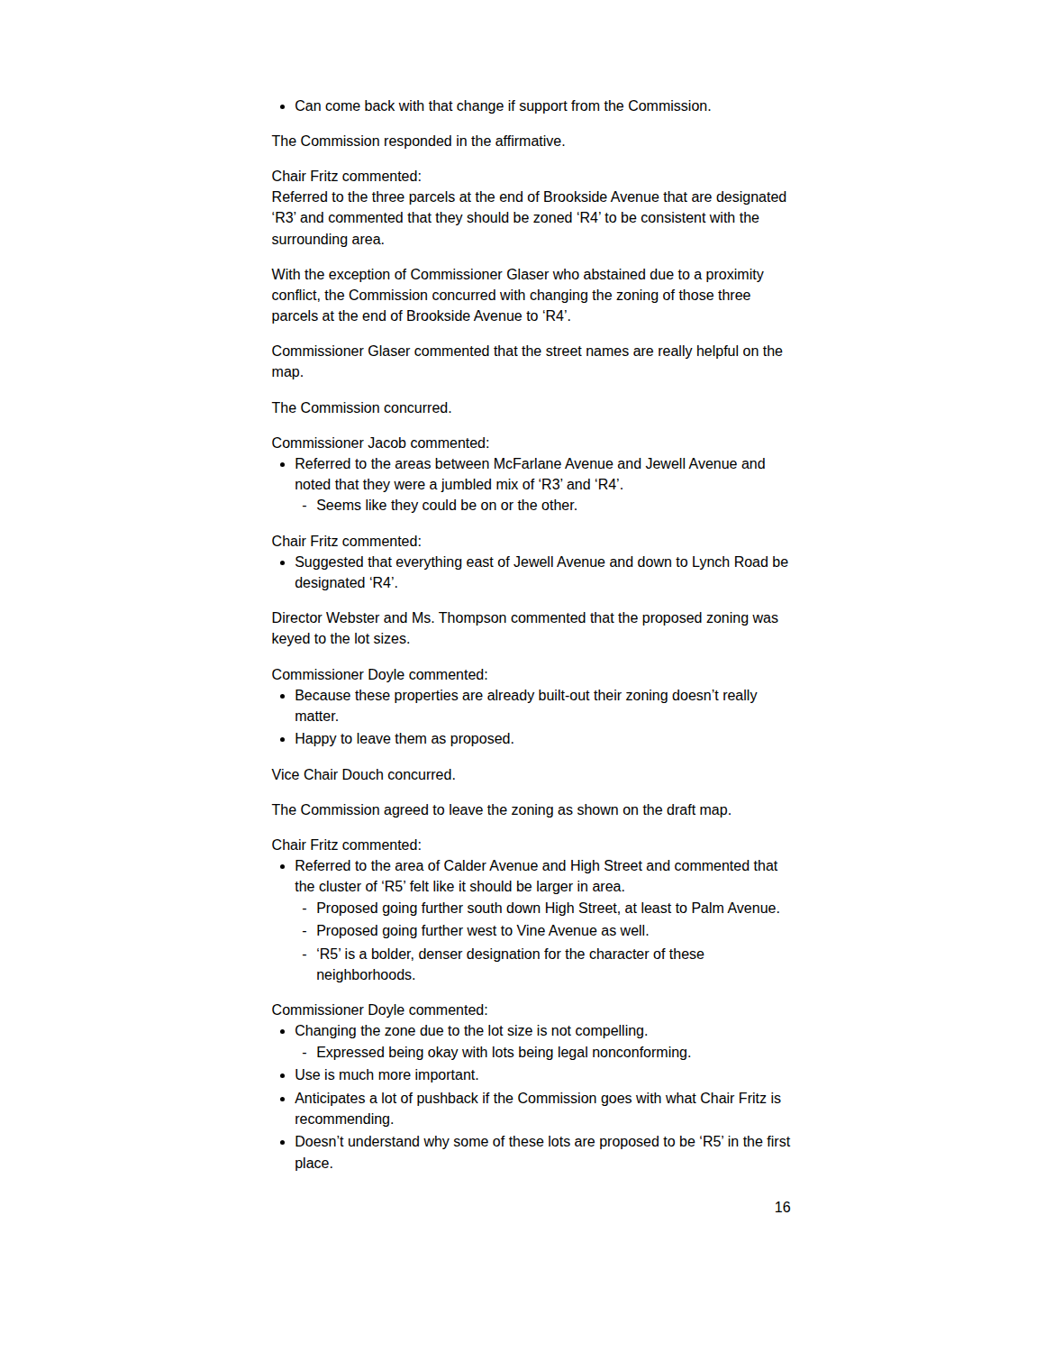Can come back with that change if support from the Commission.
The Commission responded in the affirmative.
Chair Fritz commented:
Referred to the three parcels at the end of Brookside Avenue that are designated ‘R3’ and commented that they should be zoned ‘R4’ to be consistent with the surrounding area.
With the exception of Commissioner Glaser who abstained due to a proximity conflict, the Commission concurred with changing the zoning of those three parcels at the end of Brookside Avenue to ‘R4’.
Commissioner Glaser commented that the street names are really helpful on the map.
The Commission concurred.
Commissioner Jacob commented:
Referred to the areas between McFarlane Avenue and Jewell Avenue and noted that they were a jumbled mix of ‘R3’ and ‘R4’.
Seems like they could be on or the other.
Chair Fritz commented:
Suggested that everything east of Jewell Avenue and down to Lynch Road be designated ‘R4’.
Director Webster and Ms. Thompson commented that the proposed zoning was keyed to the lot sizes.
Commissioner Doyle commented:
Because these properties are already built-out their zoning doesn’t really matter.
Happy to leave them as proposed.
Vice Chair Douch concurred.
The Commission agreed to leave the zoning as shown on the draft map.
Chair Fritz commented:
Referred to the area of Calder Avenue and High Street and commented that the cluster of ‘R5’ felt like it should be larger in area.
Proposed going further south down High Street, at least to Palm Avenue.
Proposed going further west to Vine Avenue as well.
‘R5’ is a bolder, denser designation for the character of these neighborhoods.
Commissioner Doyle commented:
Changing the zone due to the lot size is not compelling.
Expressed being okay with lots being legal nonconforming.
Use is much more important.
Anticipates a lot of pushback if the Commission goes with what Chair Fritz is recommending.
Doesn’t understand why some of these lots are proposed to be ‘R5’ in the first place.
16